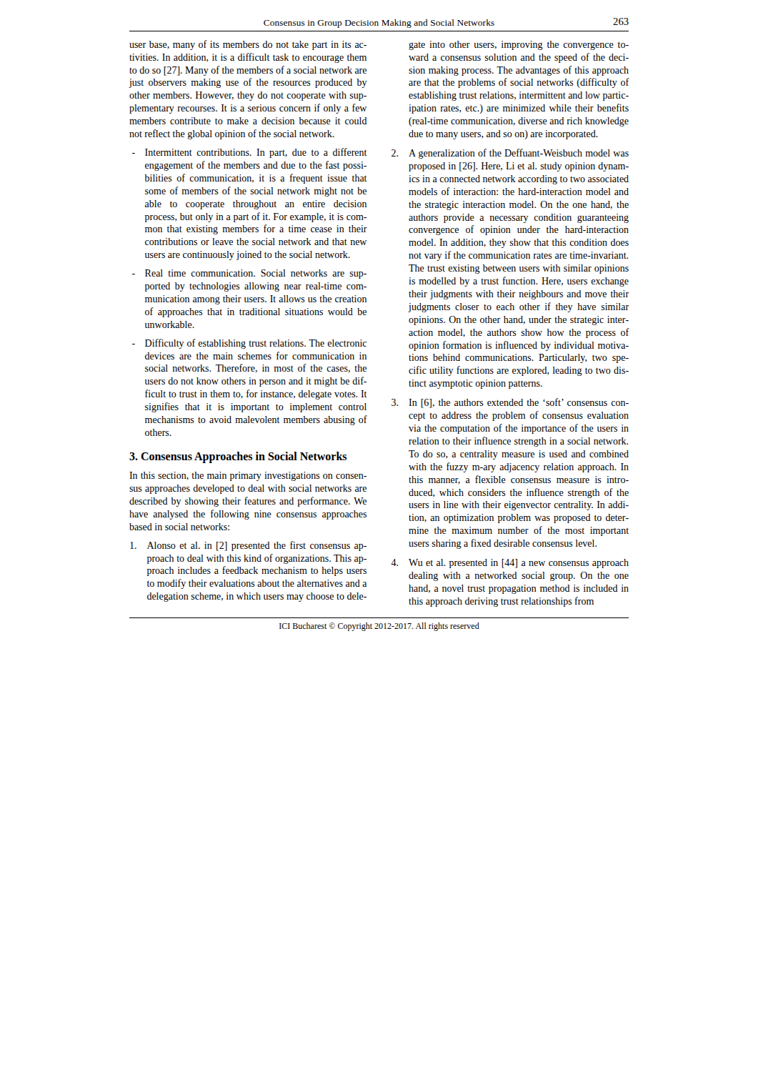Consensus in Group Decision Making and Social Networks 263
user base, many of its members do not take part in its activities. In addition, it is a difficult task to encourage them to do so [27]. Many of the members of a social network are just observers making use of the resources produced by other members. However, they do not cooperate with supplementary recourses. It is a serious concern if only a few members contribute to make a decision because it could not reflect the global opinion of the social network.
Intermittent contributions. In part, due to a different engagement of the members and due to the fast possibilities of communication, it is a frequent issue that some of members of the social network might not be able to cooperate throughout an entire decision process, but only in a part of it. For example, it is common that existing members for a time cease in their contributions or leave the social network and that new users are continuously joined to the social network.
Real time communication. Social networks are supported by technologies allowing near real-time communication among their users. It allows us the creation of approaches that in traditional situations would be unworkable.
Difficulty of establishing trust relations. The electronic devices are the main schemes for communication in social networks. Therefore, in most of the cases, the users do not know others in person and it might be difficult to trust in them to, for instance, delegate votes. It signifies that it is important to implement control mechanisms to avoid malevolent members abusing of others.
3. Consensus Approaches in Social Networks
In this section, the main primary investigations on consensus approaches developed to deal with social networks are described by showing their features and performance. We have analysed the following nine consensus approaches based in social networks:
Alonso et al. in [2] presented the first consensus approach to deal with this kind of organizations. This approach includes a feedback mechanism to helps users to modify their evaluations about the alternatives and a delegation scheme, in which users may choose to delegate into other users, improving the convergence toward a consensus solution and the speed of the decision making process. The advantages of this approach are that the problems of social networks (difficulty of establishing trust relations, intermittent and low participation rates, etc.) are minimized while their benefits (real-time communication, diverse and rich knowledge due to many users, and so on) are incorporated.
A generalization of the Deffuant-Weisbuch model was proposed in [26]. Here, Li et al. study opinion dynamics in a connected network according to two associated models of interaction: the hard-interaction model and the strategic interaction model. On the one hand, the authors provide a necessary condition guaranteeing convergence of opinion under the hard-interaction model. In addition, they show that this condition does not vary if the communication rates are time-invariant. The trust existing between users with similar opinions is modelled by a trust function. Here, users exchange their judgments with their neighbours and move their judgments closer to each other if they have similar opinions. On the other hand, under the strategic interaction model, the authors show how the process of opinion formation is influenced by individual motivations behind communications. Particularly, two specific utility functions are explored, leading to two distinct asymptotic opinion patterns.
In [6], the authors extended the ‘soft’ consensus concept to address the problem of consensus evaluation via the computation of the importance of the users in relation to their influence strength in a social network. To do so, a centrality measure is used and combined with the fuzzy m-ary adjacency relation approach. In this manner, a flexible consensus measure is introduced, which considers the influence strength of the users in line with their eigenvector centrality. In addition, an optimization problem was proposed to determine the maximum number of the most important users sharing a fixed desirable consensus level.
Wu et al. presented in [44] a new consensus approach dealing with a networked social group. On the one hand, a novel trust propagation method is included in this approach deriving trust relationships from
ICI Bucharest © Copyright 2012-2017. All rights reserved